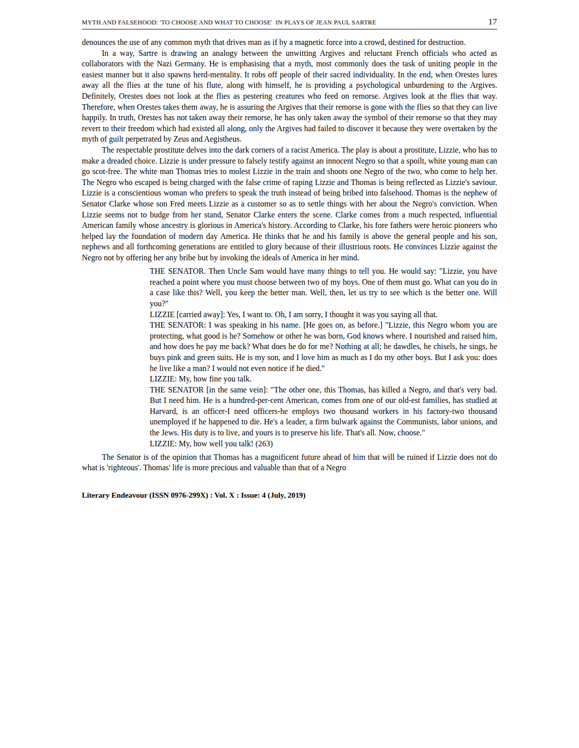Myth and Falsehood: 'To Choose and What to Choose' in Plays of Jean Paul Sartre 17
denounces the use of any common myth that drives man as if by a magnetic force into a crowd, destined for destruction.
In a way, Sartre is drawing an analogy between the unwitting Argives and reluctant French officials who acted as collaborators with the Nazi Germany. He is emphasising that a myth, most commonly does the task of uniting people in the easiest manner but it also spawns herd-mentality. It robs off people of their sacred individuality. In the end, when Orestes lures away all the flies at the tune of his flute, along with himself, he is providing a psychological unburdening to the Argives. Definitely, Orestes does not look at the flies as pestering creatures who feed on remorse. Argives look at the flies that way. Therefore, when Orestes takes them away, he is assuring the Argives that their remorse is gone with the flies so that they can live happily. In truth, Orestes has not taken away their remorse, he has only taken away the symbol of their remorse so that they may revert to their freedom which had existed all along, only the Argives had failed to discover it because they were overtaken by the myth of guilt perpetrated by Zeus and Aegistheus.
The respectable prostitute delves into the dark corners of a racist America. The play is about a prostitute, Lizzie, who has to make a dreaded choice. Lizzie is under pressure to falsely testify against an innocent Negro so that a spoilt, white young man can go scot-free. The white man Thomas tries to molest Lizzie in the train and shoots one Negro of the two, who come to help her. The Negro who escaped is being charged with the false crime of raping Lizzie and Thomas is being reflected as Lizzie's saviour. Lizzie is a conscientious woman who prefers to speak the truth instead of being bribed into falsehood. Thomas is the nephew of Senator Clarke whose son Fred meets Lizzie as a customer so as to settle things with her about the Negro's conviction. When Lizzie seems not to budge from her stand, Senator Clarke enters the scene. Clarke comes from a much respected, influential American family whose ancestry is glorious in America's history. According to Clarke, his fore fathers were heroic pioneers who helped lay the foundation of modern day America. He thinks that he and his family is above the general people and his son, nephews and all forthcoming generations are entitled to glory because of their illustrious roots. He convinces Lizzie against the Negro not by offering her any bribe but by invoking the ideals of America in her mind.
THE SENATOR. Then Uncle Sam would have many things to tell you. He would say: "Lizzie, you have reached a point where you must choose between two of my boys. One of them must go. What can you do in a case like this? Well, you keep the better man. Well, then, let us try to see which is the better one. Will you?"
LIZZIE [carried away]: Yes, I want to. Oh, I am sorry, I thought it was you saying all that.
THE SENATOR: I was speaking in his name. [He goes on, as before.] "Lizzie, this Negro whom you are protecting, what good is he? Somehow or other he was born, God knows where. I nourished and raised him, and how does he pay me back? What does he do for me? Nothing at all; he dawdles, he chisels, he sings, he buys pink and green suits. He is my son, and I love him as much as I do my other boys. But I ask you: does he live like a man? I would not even notice if he died."
LIZZIE: My, how fine you talk.
THE SENATOR [in the same vein]: "The other one, this Thomas, has killed a Negro, and that's very bad. But I need him. He is a hundred-per-cent American, comes from one of our old-est families, has studied at Harvard, is an officer-I need officers-he employs two thousand workers in his factory-two thousand unemployed if he happened to die. He's a leader, a firm bulwark against the Communists, labor unions, and the Jews. His duty is to live, and yours is to preserve his life. That's all. Now, choose."
LIZZIE: My, how well you talk! (263)
The Senator is of the opinion that Thomas has a magnificent future ahead of him that will be ruined if Lizzie does not do what is 'righteous'. Thomas' life is more precious and valuable than that of a Negro
Literary Endeavour (ISSN 0976-299X) : Vol. X : Issue: 4 (July, 2019)